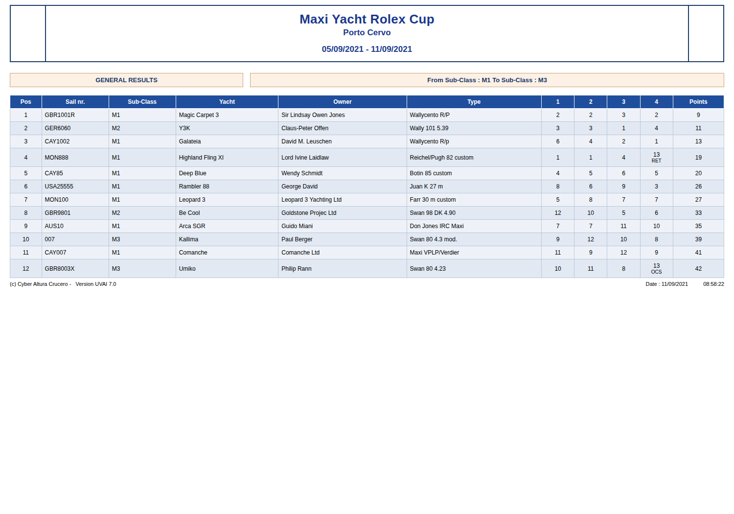Maxi Yacht Rolex Cup
Porto Cervo
05/09/2021 - 11/09/2021
GENERAL RESULTS
From Sub-Class : M1 To Sub-Class : M3
| Pos | Sail nr. | Sub-Class | Yacht | Owner | Type | 1 | 2 | 3 | 4 | Points |
| --- | --- | --- | --- | --- | --- | --- | --- | --- | --- | --- |
| 1 | GBR1001R | M1 | Magic Carpet 3 | Sir Lindsay Owen Jones | Wallycento R/P | 2 | 2 | 3 | 2 | 9 |
| 2 | GER6060 | M2 | Y3K | Claus-Peter Offen | Wally 101 5.39 | 3 | 3 | 1 | 4 | 11 |
| 3 | CAY1002 | M1 | Galateia | David M. Leuschen | Wallycento R/p | 6 | 4 | 2 | 1 | 13 |
| 4 | MON888 | M1 | Highland Fling XI | Lord Ivine Laidlaw | Reichel/Pugh 82 custom | 1 | 1 | 4 | 13 RET | 19 |
| 5 | CAY85 | M1 | Deep Blue | Wendy Schmidt | Botin 85 custom | 4 | 5 | 6 | 5 | 20 |
| 6 | USA25555 | M1 | Rambler 88 | George David | Juan K 27 m | 8 | 6 | 9 | 3 | 26 |
| 7 | MON100 | M1 | Leopard 3 | Leopard 3 Yachting Ltd | Farr 30 m custom | 5 | 8 | 7 | 7 | 27 |
| 8 | GBR9801 | M2 | Be Cool | Goldstone Projec Ltd | Swan 98 DK 4.90 | 12 | 10 | 5 | 6 | 33 |
| 9 | AUS10 | M1 | Arca SGR | Guido Miani | Don Jones IRC Maxi | 7 | 7 | 11 | 10 | 35 |
| 10 | 007 | M3 | Kallima | Paul Berger | Swan 80 4.3 mod. | 9 | 12 | 10 | 8 | 39 |
| 11 | CAY007 | M1 | Comanche | Comanche Ltd | Maxi VPLP/Verdier | 11 | 9 | 12 | 9 | 41 |
| 12 | GBR8003X | M3 | Umiko | Philip Rann | Swan 80 4.23 | 10 | 11 | 8 | 13 OCS | 42 |
(c) Cyber Altura Crucero - Version UVAI 7.0
Date : 11/09/2021 08:58:22